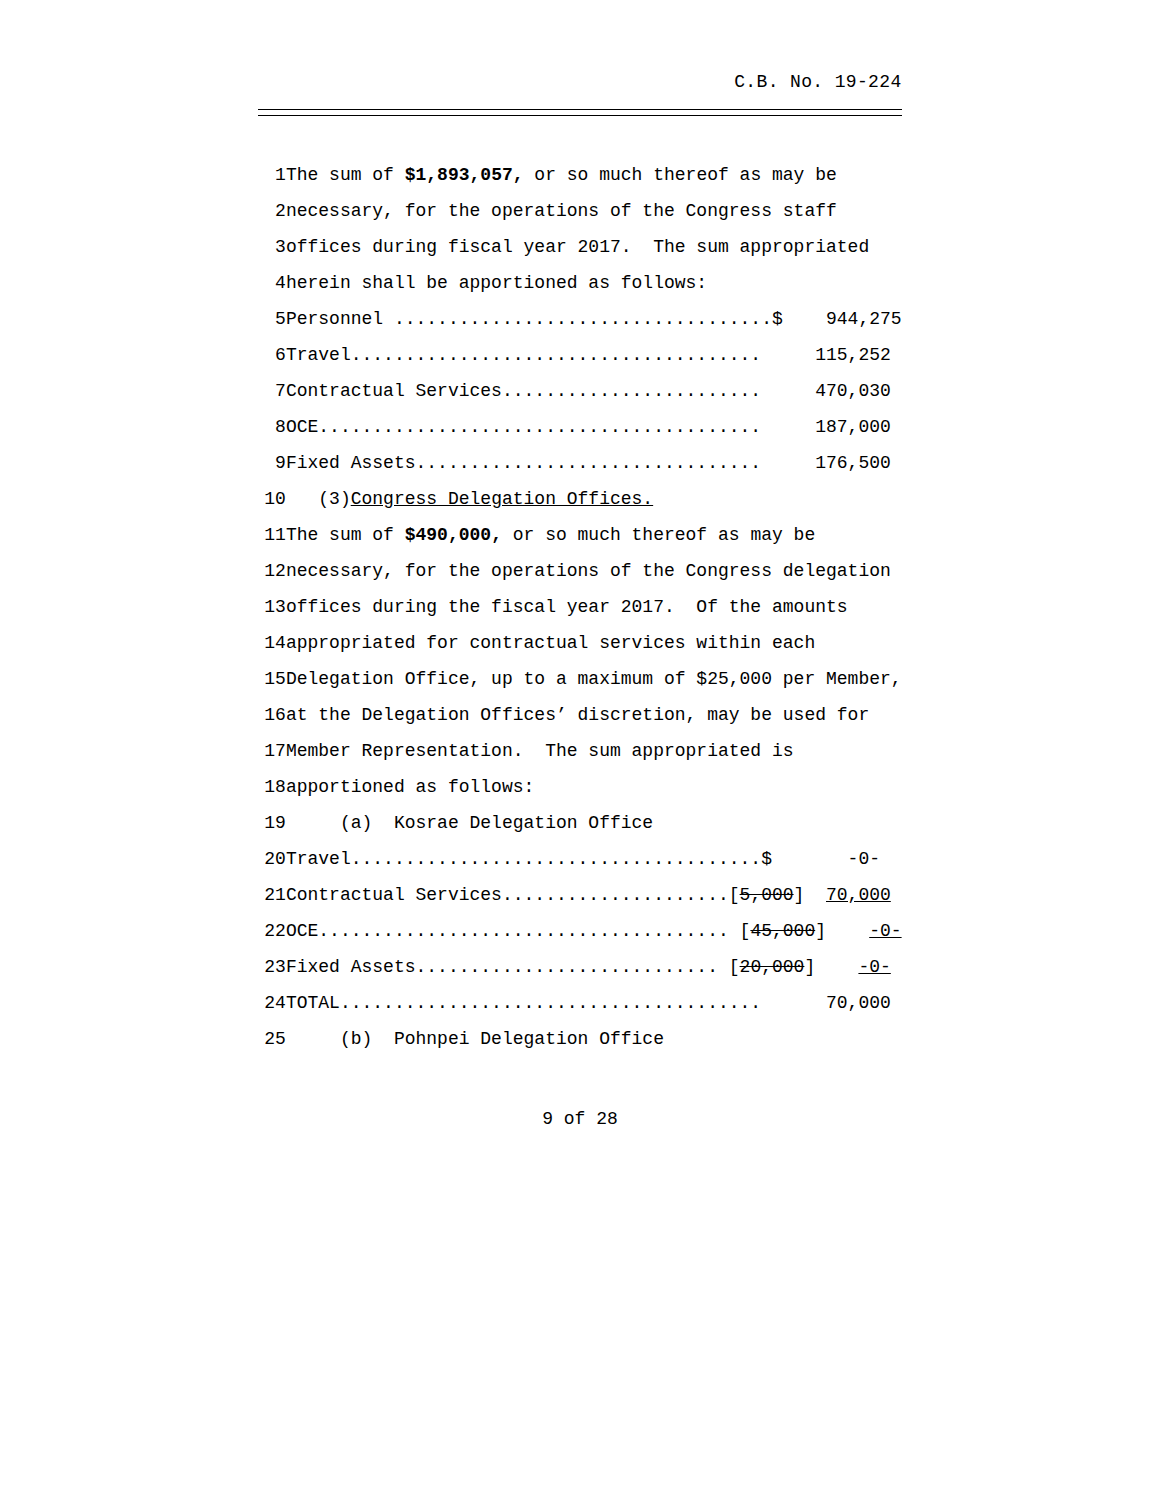C.B. No. 19-224
| 1 | The sum of $1,893,057, or so much thereof as may be |
| 2 | necessary, for the operations of the Congress staff |
| 3 | offices during fiscal year 2017. The sum appropriated |
| 4 | herein shall be apportioned as follows: |
| 5 | Personnel ...................................$ 944,275 |
| 6 | Travel...................................... 115,252 |
| 7 | Contractual Services........................ 470,030 |
| 8 | OCE......................................... 187,000 |
| 9 | Fixed Assets................................ 176,500 |
| 10 | (3) Congress Delegation Offices. |
| 11 | The sum of $490,000, or so much thereof as may be |
| 12 | necessary, for the operations of the Congress delegation |
| 13 | offices during the fiscal year 2017. Of the amounts |
| 14 | appropriated for contractual services within each |
| 15 | Delegation Office, up to a maximum of $25,000 per Member, |
| 16 | at the Delegation Offices’ discretion, may be used for |
| 17 | Member Representation. The sum appropriated is |
| 18 | apportioned as follows: |
| 19 | (a) Kosrae Delegation Office |
| 20 | Travel......................................$ -0- |
| 21 | Contractual Services.....................[ 5,000 ] 70,000 |
| 22 | OCE...................................... [ 45,000 ] -0- |
| 23 | Fixed Assets............................ [ 20,000 ] -0- |
| 24 | TOTAL....................................... 70,000 |
| 25 | (b) Pohnpei Delegation Office |
9 of 28